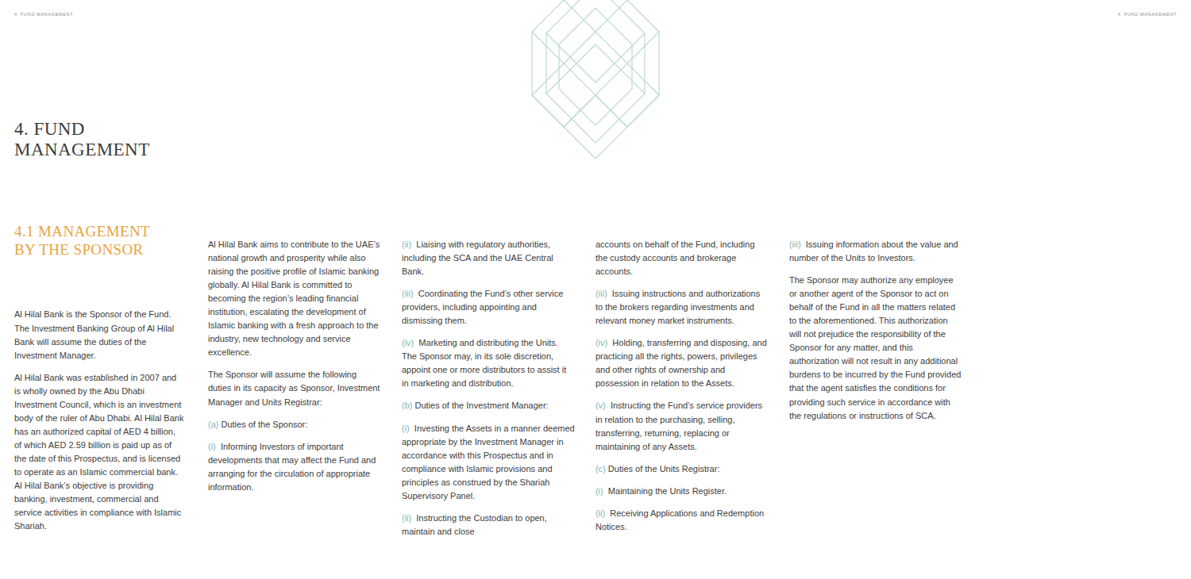4. FUND MANAGEMENT
4. FUND MANAGEMENT
4. FUND
MANAGEMENT
4.1 MANAGEMENT
BY THE SPONSOR
Al Hilal Bank is the Sponsor of the Fund. The Investment Banking Group of Al Hilal Bank will assume the duties of the Investment Manager.
Al Hilal Bank was established in 2007 and is wholly owned by the Abu Dhabi Investment Council, which is an investment body of the ruler of Abu Dhabi. Al Hilal Bank has an authorized capital of AED 4 billion, of which AED 2.59 billion is paid up as of the date of this Prospectus, and is licensed to operate as an Islamic commercial bank. Al Hilal Bank’s objective is providing banking, investment, commercial and service activities in compliance with Islamic Shariah.
Al Hilal Bank aims to contribute to the UAE’s national growth and prosperity while also raising the positive profile of Islamic banking globally. Al Hilal Bank is committed to becoming the region’s leading financial institution, escalating the development of Islamic banking with a fresh approach to the industry, new technology and service excellence.
The Sponsor will assume the following duties in its capacity as Sponsor, Investment Manager and Units Registrar:
(a) Duties of the Sponsor:
(i) Informing Investors of important developments that may affect the Fund and arranging for the circulation of appropriate information.
(ii) Liaising with regulatory authorities, including the SCA and the UAE Central Bank.
(iii) Coordinating the Fund’s other service providers, including appointing and dismissing them.
(iv) Marketing and distributing the Units. The Sponsor may, in its sole discretion, appoint one or more distributors to assist it in marketing and distribution.
(b) Duties of the Investment Manager:
(i) Investing the Assets in a manner deemed appropriate by the Investment Manager in accordance with this Prospectus and in compliance with Islamic provisions and principles as construed by the Shariah Supervisory Panel.
(ii) Instructing the Custodian to open, maintain and close
accounts on behalf of the Fund, including the custody accounts and brokerage accounts.
(iii) Issuing instructions and authorizations to the brokers regarding investments and relevant money market instruments.
(iv) Holding, transferring and disposing, and practicing all the rights, powers, privileges and other rights of ownership and possession in relation to the Assets.
(v) Instructing the Fund’s service providers in relation to the purchasing, selling, transferring, returning, replacing or maintaining of any Assets.
(c) Duties of the Units Registrar:
(i) Maintaining the Units Register.
(ii) Receiving Applications and Redemption Notices.
(iii) Issuing information about the value and number of the Units to Investors.
The Sponsor may authorize any employee or another agent of the Sponsor to act on behalf of the Fund in all the matters related to the aforementioned. This authorization will not prejudice the responsibility of the Sponsor for any matter, and this authorization will not result in any additional burdens to be incurred by the Fund provided that the agent satisfies the conditions for providing such service in accordance with the regulations or instructions of SCA.